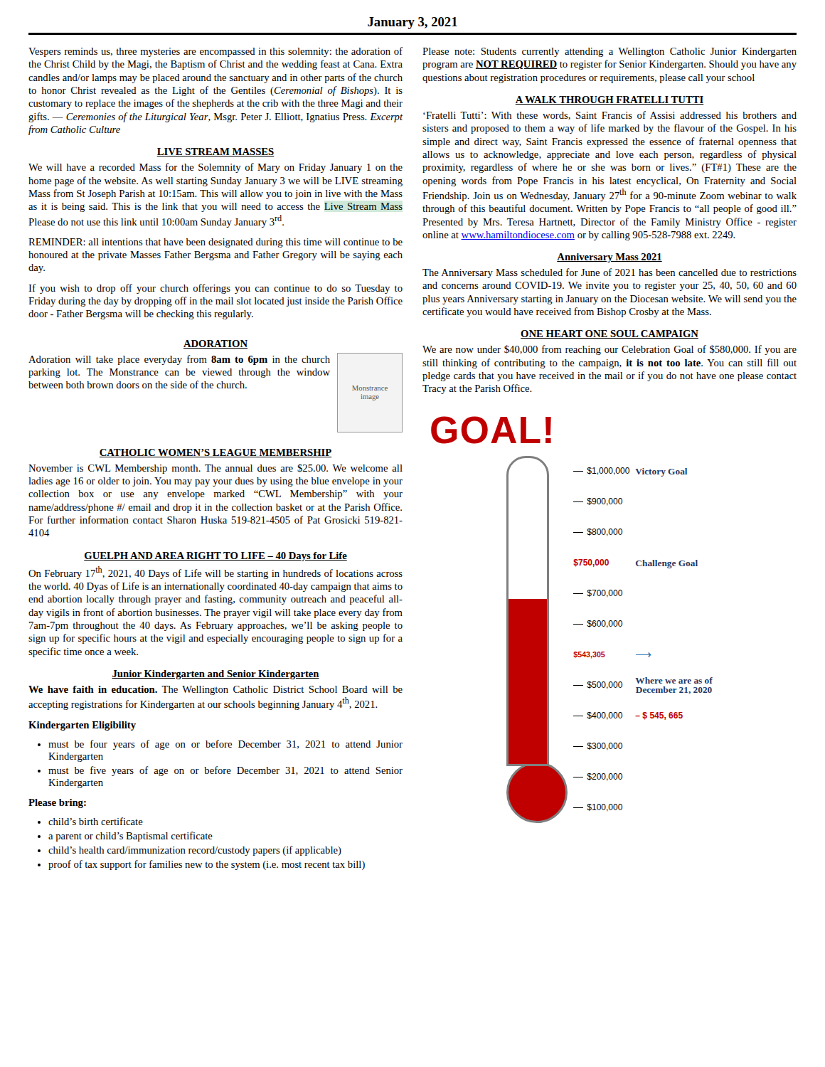January 3, 2021
Vespers reminds us, three mysteries are encompassed in this solemnity: the adoration of the Christ Child by the Magi, the Baptism of Christ and the wedding feast at Cana. Extra candles and/or lamps may be placed around the sanctuary and in other parts of the church to honor Christ revealed as the Light of the Gentiles (Ceremonial of Bishops). It is customary to replace the images of the shepherds at the crib with the three Magi and their gifts. — Ceremonies of the Liturgical Year, Msgr. Peter J. Elliott, Ignatius Press. Excerpt from Catholic Culture
LIVE STREAM MASSES
We will have a recorded Mass for the Solemnity of Mary on Friday January 1 on the home page of the website. As well starting Sunday January 3 we will be LIVE streaming Mass from St Joseph Parish at 10:15am. This will allow you to join in live with the Mass as it is being said. This is the link that you will need to access the Live Stream Mass Please do not use this link until 10:00am Sunday January 3rd.
REMINDER: all intentions that have been designated during this time will continue to be honoured at the private Masses Father Bergsma and Father Gregory will be saying each day.
If you wish to drop off your church offerings you can continue to do so Tuesday to Friday during the day by dropping off in the mail slot located just inside the Parish Office door - Father Bergsma will be checking this regularly.
ADORATION
Monstrance
image
Adoration will take place everyday from 8am to 6pm in the church parking lot. The Monstrance can be viewed through the window between both brown doors on the side of the church.
CATHOLIC WOMEN’S LEAGUE MEMBERSHIP
November is CWL Membership month. The annual dues are $25.00. We welcome all ladies age 16 or older to join. You may pay your dues by using the blue envelope in your collection box or use any envelope marked “CWL Membership” with your name/address/phone #/ email and drop it in the collection basket or at the Parish Office. For further information contact Sharon Huska 519-821-4505 of Pat Grosicki 519-821-4104
GUELPH AND AREA RIGHT TO LIFE – 40 Days for Life
On February 17th, 2021, 40 Days of Life will be starting in hundreds of locations across the world. 40 Dyas of Life is an internationally coordinated 40-day campaign that aims to end abortion locally through prayer and fasting, community outreach and peaceful all-day vigils in front of abortion businesses. The prayer vigil will take place every day from 7am-7pm throughout the 40 days. As February approaches, we’ll be asking people to sign up for specific hours at the vigil and especially encouraging people to sign up for a specific time once a week.
Junior Kindergarten and Senior Kindergarten
We have faith in education. The Wellington Catholic District School Board will be accepting registrations for Kindergarten at our schools beginning January 4th, 2021.
Kindergarten Eligibility
must be four years of age on or before December 31, 2021 to attend Junior Kindergarten
must be five years of age on or before December 31, 2021 to attend Senior Kindergarten
Please bring:
child’s birth certificate
a parent or child’s Baptismal certificate
child’s health card/immunization record/custody papers (if applicable)
proof of tax support for families new to the system (i.e. most recent tax bill)
Please note: Students currently attending a Wellington Catholic Junior Kindergarten program are NOT REQUIRED to register for Senior Kindergarten. Should you have any questions about registration procedures or requirements, please call your school
A WALK THROUGH FRATELLI TUTTI
‘Fratelli Tutti’: With these words, Saint Francis of Assisi addressed his brothers and sisters and proposed to them a way of life marked by the flavour of the Gospel. In his simple and direct way, Saint Francis expressed the essence of fraternal openness that allows us to acknowledge, appreciate and love each person, regardless of physical proximity, regardless of where he or she was born or lives.” (FT#1) These are the opening words from Pope Francis in his latest encyclical, On Fraternity and Social Friendship. Join us on Wednesday, January 27th for a 90-minute Zoom webinar to walk through of this beautiful document. Written by Pope Francis to “all people of good ill.” Presented by Mrs. Teresa Hartnett, Director of the Family Ministry Office - register online at www.hamiltondiocese.com or by calling 905-528-7988 ext. 2249.
Anniversary Mass 2021
The Anniversary Mass scheduled for June of 2021 has been cancelled due to restrictions and concerns around COVID-19. We invite you to register your 25, 40, 50, 60 and 60 plus years Anniversary starting in January on the Diocesan website. We will send you the certificate you would have received from Bishop Crosby at the Mass.
ONE HEART ONE SOUL CAMPAIGN
We are now under $40,000 from reaching our Celebration Goal of $580,000. If you are still thinking of contributing to the campaign, it is not too late. You can still fill out pledge cards that you have received in the mail or if you do not have one please contact Tracy at the Parish Office.
GOAL!
| | $1,000,000 $900,000 $800,000 $750,000 $700,000 $600,000 $543,305 $500,000 $400,000 $300,000 $200,000 $100,000 | Victory Goal Challenge Goal ⟶ Where we are as of December 21, 2020 – $ 545, 665 |